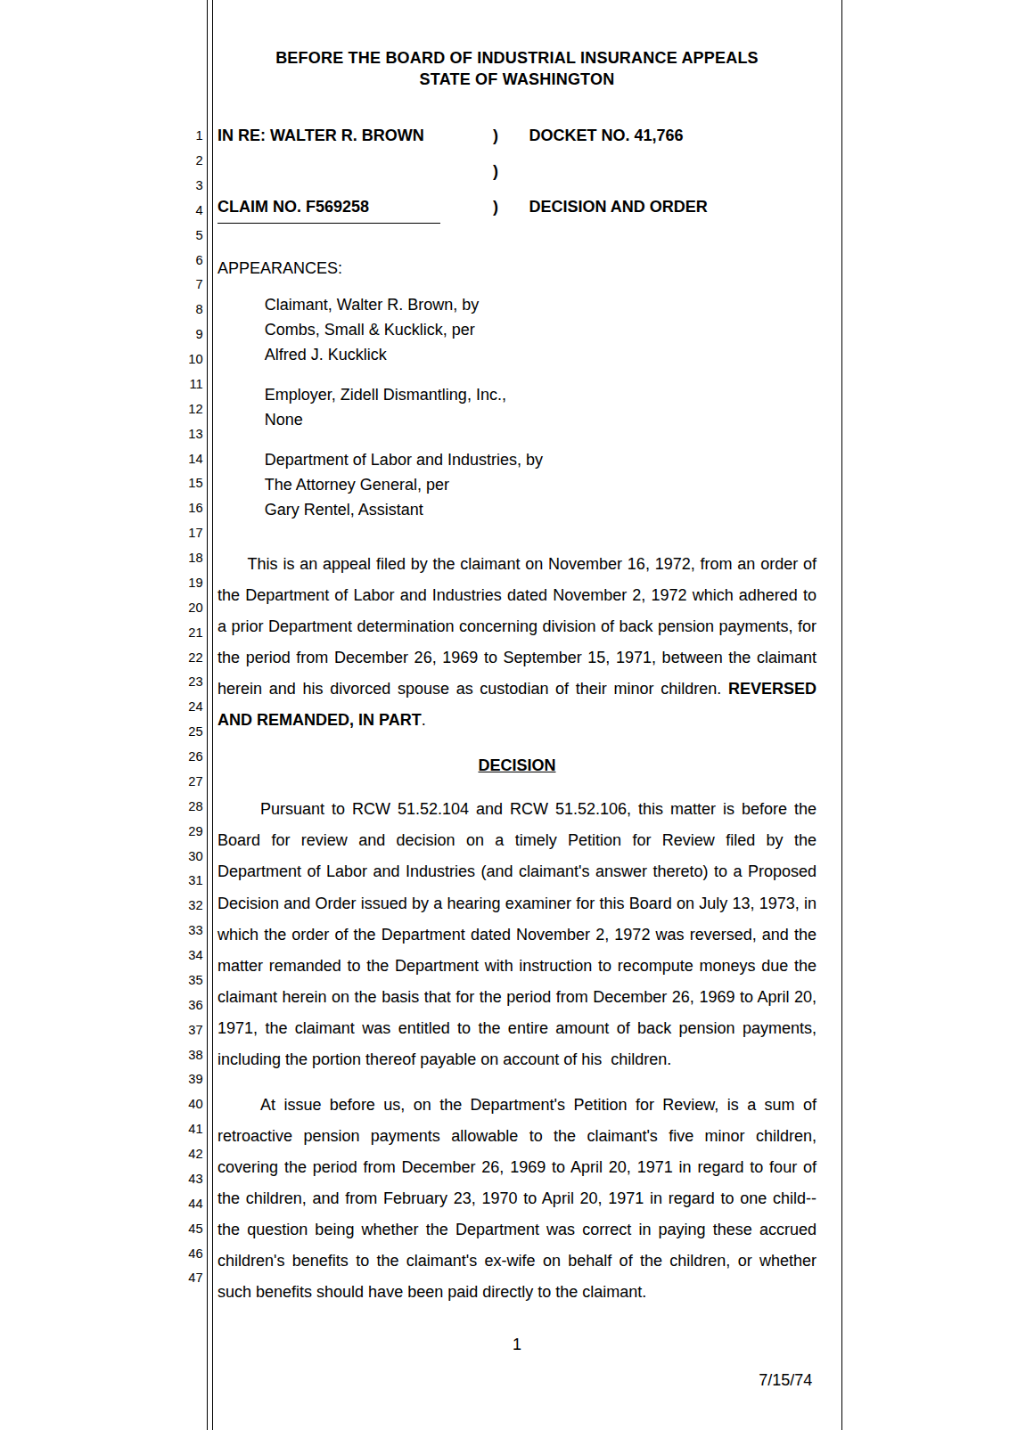1234567891011121314151617181920212223242526272829303132333435363738394041424344454647
BEFORE THE BOARD OF INDUSTRIAL INSURANCE APPEALS
STATE OF WASHINGTON
| IN RE: WALTER R. BROWN | ) | DOCKET NO. 41,766 |
| | ) | |
| CLAIM NO. F569258 | ) | DECISION AND ORDER |
APPEARANCES:
Claimant, Walter R. Brown, by
Combs, Small & Kucklick, per
Alfred J. Kucklick
Employer, Zidell Dismantling, Inc.,
None
Department of Labor and Industries, by
The Attorney General, per
Gary Rentel, Assistant
This is an appeal filed by the claimant on November 16, 1972, from an order of the Department of Labor and Industries dated November 2, 1972 which adhered to a prior Department determination concerning division of back pension payments, for the period from December 26, 1969 to September 15, 1971, between the claimant herein and his divorced spouse as custodian of their minor children. REVERSED AND REMANDED, IN PART.
DECISION
Pursuant to RCW 51.52.104 and RCW 51.52.106, this matter is before the Board for review and decision on a timely Petition for Review filed by the Department of Labor and Industries (and claimant's answer thereto) to a Proposed Decision and Order issued by a hearing examiner for this Board on July 13, 1973, in which the order of the Department dated November 2, 1972 was reversed, and the matter remanded to the Department with instruction to recompute moneys due the claimant herein on the basis that for the period from December 26, 1969 to April 20, 1971, the claimant was entitled to the entire amount of back pension payments, including the portion thereof payable on account of his children.
At issue before us, on the Department's Petition for Review, is a sum of retroactive pension payments allowable to the claimant's five minor children, covering the period from December 26, 1969 to April 20, 1971 in regard to four of the children, and from February 23, 1970 to April 20, 1971 in regard to one child-- the question being whether the Department was correct in paying these accrued children's benefits to the claimant's ex-wife on behalf of the children, or whether such benefits should have been paid directly to the claimant.
1
7/15/74